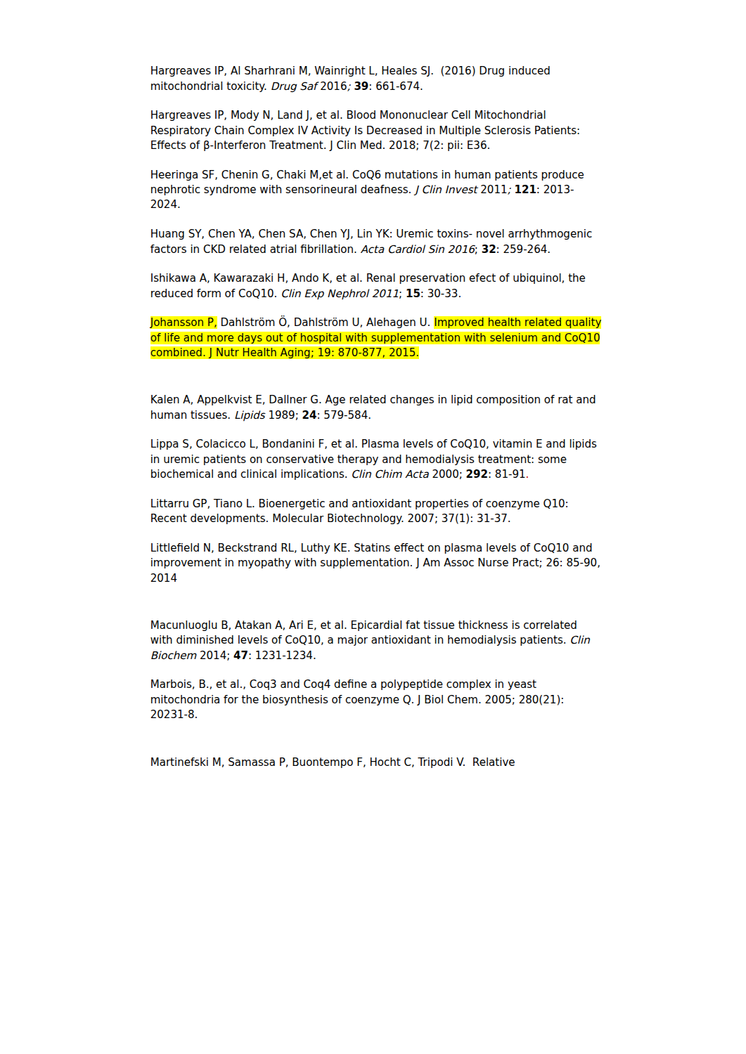Hargreaves IP, Al Sharhrani M, Wainright L, Heales SJ. (2016) Drug induced mitochondrial toxicity. Drug Saf 2016; 39: 661-674.
Hargreaves IP, Mody N, Land J, et al. Blood Mononuclear Cell Mitochondrial Respiratory Chain Complex IV Activity Is Decreased in Multiple Sclerosis Patients: Effects of β-Interferon Treatment. J Clin Med. 2018; 7(2: pii: E36.
Heeringa SF, Chenin G, Chaki M,et al. CoQ6 mutations in human patients produce nephrotic syndrome with sensorineural deafness. J Clin Invest 2011; 121: 2013-2024.
Huang SY, Chen YA, Chen SA, Chen YJ, Lin YK: Uremic toxins- novel arrhythmogenic factors in CKD related atrial fibrillation. Acta Cardiol Sin 2016; 32: 259-264.
Ishikawa A, Kawarazaki H, Ando K, et al. Renal preservation efect of ubiquinol, the reduced form of CoQ10. Clin Exp Nephrol 2011; 15: 30-33.
Johansson P, Dahlström Ö, Dahlström U, Alehagen U. Improved health related quality of life and more days out of hospital with supplementation with selenium and CoQ10 combined. J Nutr Health Aging; 19: 870-877, 2015.
Kalen A, Appelkvist E, Dallner G. Age related changes in lipid composition of rat and human tissues. Lipids 1989; 24: 579-584.
Lippa S, Colacicco L, Bondanini F, et al. Plasma levels of CoQ10, vitamin E and lipids in uremic patients on conservative therapy and hemodialysis treatment: some biochemical and clinical implications. Clin Chim Acta 2000; 292: 81-91.
Littarru GP, Tiano L. Bioenergetic and antioxidant properties of coenzyme Q10: Recent developments. Molecular Biotechnology. 2007; 37(1): 31-37.
Littlefield N, Beckstrand RL, Luthy KE. Statins effect on plasma levels of CoQ10 and improvement in myopathy with supplementation. J Am Assoc Nurse Pract; 26: 85-90, 2014
Macunluoglu B, Atakan A, Ari E, et al. Epicardial fat tissue thickness is correlated with diminished levels of CoQ10, a major antioxidant in hemodialysis patients. Clin Biochem 2014; 47: 1231-1234.
Marbois, B., et al., Coq3 and Coq4 define a polypeptide complex in yeast mitochondria for the biosynthesis of coenzyme Q. J Biol Chem. 2005; 280(21): 20231-8.
Martinefski M, Samassa P, Buontempo F, Hocht C, Tripodi V. Relative